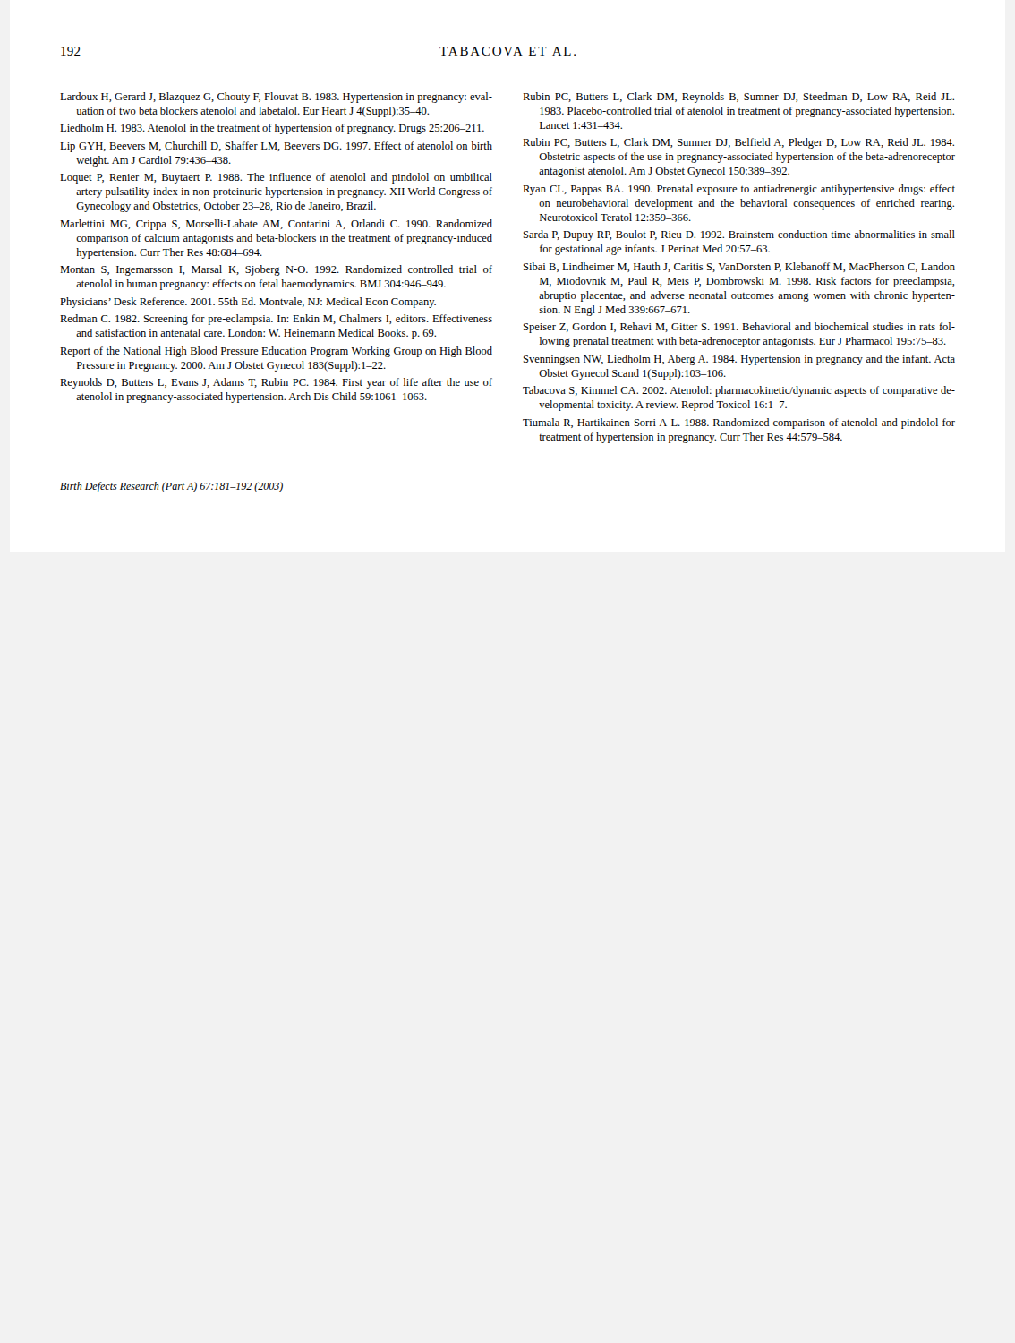192 Tabacova et al.
Lardoux H, Gerard J, Blazquez G, Chouty F, Flouvat B. 1983. Hypertension in pregnancy: evaluation of two beta blockers atenolol and labetalol. Eur Heart J 4(Suppl):35–40.
Liedholm H. 1983. Atenolol in the treatment of hypertension of pregnancy. Drugs 25:206–211.
Lip GYH, Beevers M, Churchill D, Shaffer LM, Beevers DG. 1997. Effect of atenolol on birth weight. Am J Cardiol 79:436–438.
Loquet P, Renier M, Buytaert P. 1988. The influence of atenolol and pindolol on umbilical artery pulsatility index in non-proteinuric hypertension in pregnancy. XII World Congress of Gynecology and Obstetrics, October 23–28, Rio de Janeiro, Brazil.
Marlettini MG, Crippa S, Morselli-Labate AM, Contarini A, Orlandi C. 1990. Randomized comparison of calcium antagonists and beta-blockers in the treatment of pregnancy-induced hypertension. Curr Ther Res 48:684–694.
Montan S, Ingemarsson I, Marsal K, Sjoberg N-O. 1992. Randomized controlled trial of atenolol in human pregnancy: effects on fetal haemodynamics. BMJ 304:946–949.
Physicians’ Desk Reference. 2001. 55th Ed. Montvale, NJ: Medical Econ Company.
Redman C. 1982. Screening for pre-eclampsia. In: Enkin M, Chalmers I, editors. Effectiveness and satisfaction in antenatal care. London: W. Heinemann Medical Books. p. 69.
Report of the National High Blood Pressure Education Program Working Group on High Blood Pressure in Pregnancy. 2000. Am J Obstet Gynecol 183(Suppl):1–22.
Reynolds D, Butters L, Evans J, Adams T, Rubin PC. 1984. First year of life after the use of atenolol in pregnancy-associated hypertension. Arch Dis Child 59:1061–1063.
Rubin PC, Butters L, Clark DM, Reynolds B, Sumner DJ, Steedman D, Low RA, Reid JL. 1983. Placebo-controlled trial of atenolol in treatment of pregnancy-associated hypertension. Lancet 1:431–434.
Rubin PC, Butters L, Clark DM, Sumner DJ, Belfield A, Pledger D, Low RA, Reid JL. 1984. Obstetric aspects of the use in pregnancy-associated hypertension of the beta-adrenoreceptor antagonist atenolol. Am J Obstet Gynecol 150:389–392.
Ryan CL, Pappas BA. 1990. Prenatal exposure to antiadrenergic antihypertensive drugs: effect on neurobehavioral development and the behavioral consequences of enriched rearing. Neurotoxicol Teratol 12:359–366.
Sarda P, Dupuy RP, Boulot P, Rieu D. 1992. Brainstem conduction time abnormalities in small for gestational age infants. J Perinat Med 20:57–63.
Sibai B, Lindheimer M, Hauth J, Caritis S, VanDorsten P, Klebanoff M, MacPherson C, Landon M, Miodovnik M, Paul R, Meis P, Dombrowski M. 1998. Risk factors for preeclampsia, abruptio placentae, and adverse neonatal outcomes among women with chronic hypertension. N Engl J Med 339:667–671.
Speiser Z, Gordon I, Rehavi M, Gitter S. 1991. Behavioral and biochemical studies in rats following prenatal treatment with beta-adrenoceptor antagonists. Eur J Pharmacol 195:75–83.
Svenningsen NW, Liedholm H, Aberg A. 1984. Hypertension in pregnancy and the infant. Acta Obstet Gynecol Scand 1(Suppl):103–106.
Tabacova S, Kimmel CA. 2002. Atenolol: pharmacokinetic/dynamic aspects of comparative developmental toxicity. A review. Reprod Toxicol 16:1–7.
Tiumala R, Hartikainen-Sorri A-L. 1988. Randomized comparison of atenolol and pindolol for treatment of hypertension in pregnancy. Curr Ther Res 44:579–584.
Birth Defects Research (Part A) 67:181–192 (2003)